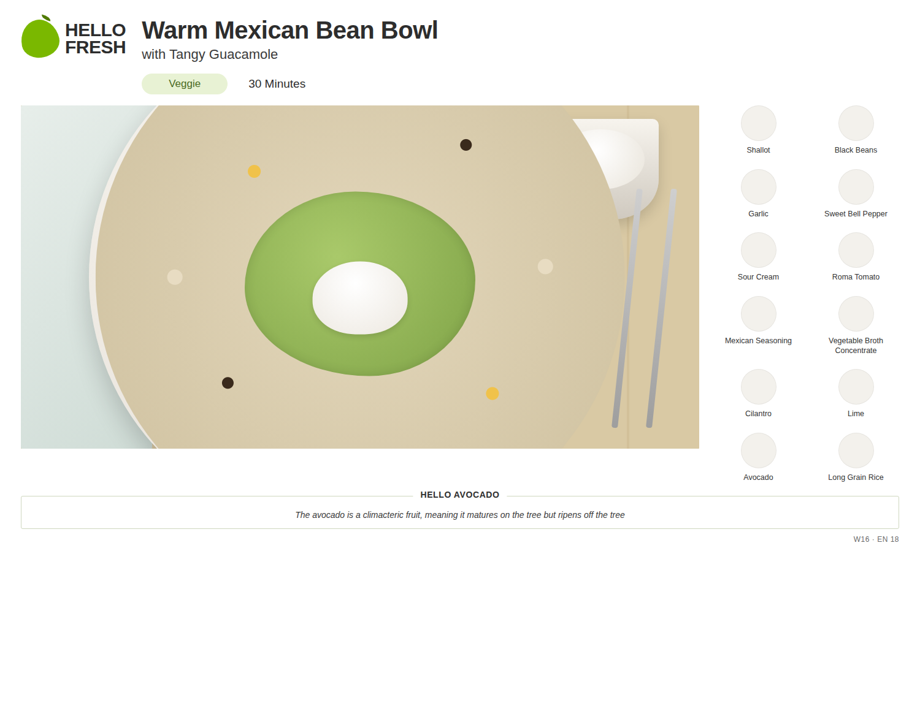Hello
Fresh
Warm Mexican Bean Bowl
with Tangy Guacamole
Veggie 30 Minutes
A white plate of rice with black beans, yellow and red peppers and tomato, topped with guacamole and a spoonful of sour cream, beside a bowl of sour cream, fresh cilantro and cutlery on a wooden table.
Shallot
Black Beans
Garlic
Sweet Bell Pepper
Sour Cream
Roma Tomato
Mexican Seasoning
Vegetable Broth Concentrate
Cilantro
Lime
Avocado
Long Grain Rice
HELLO AVOCADO
The avocado is a climacteric fruit, meaning it matures on the tree but ripens off the tree
W16 · EN 18